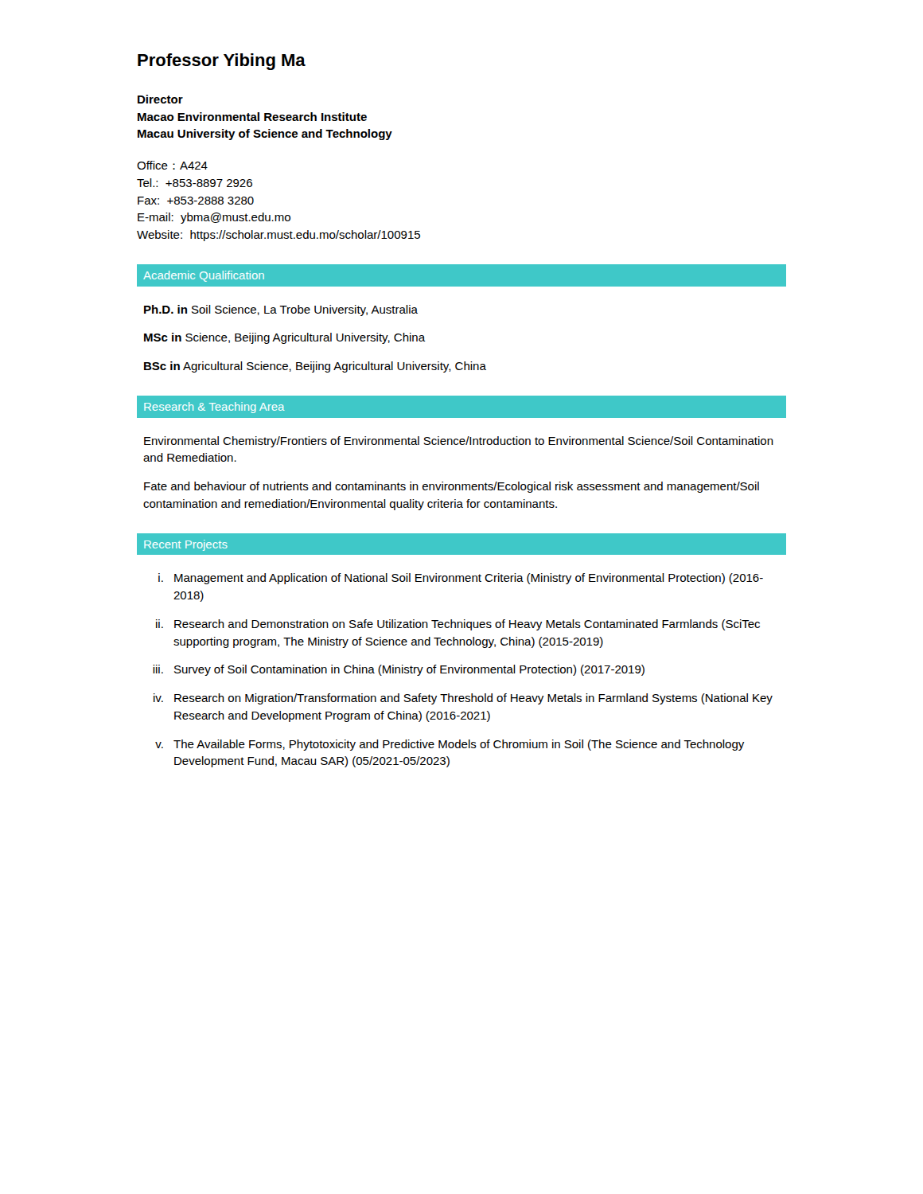Professor Yibing Ma
Director
Macao Environmental Research Institute
Macau University of Science and Technology
Office：A424
Tel.: +853-8897 2926
Fax: +853-2888 3280
E-mail: ybma@must.edu.mo
Website: https://scholar.must.edu.mo/scholar/100915
Academic Qualification
Ph.D. in Soil Science, La Trobe University, Australia
MSc in Science, Beijing Agricultural University, China
BSc in Agricultural Science, Beijing Agricultural University, China
Research & Teaching Area
Environmental Chemistry/Frontiers of Environmental Science/Introduction to Environmental Science/Soil Contamination and Remediation.
Fate and behaviour of nutrients and contaminants in environments/Ecological risk assessment and management/Soil contamination and remediation/Environmental quality criteria for contaminants.
Recent Projects
Management and Application of National Soil Environment Criteria (Ministry of Environmental Protection) (2016-2018)
Research and Demonstration on Safe Utilization Techniques of Heavy Metals Contaminated Farmlands (SciTec supporting program, The Ministry of Science and Technology, China) (2015-2019)
Survey of Soil Contamination in China (Ministry of Environmental Protection) (2017-2019)
Research on Migration/Transformation and Safety Threshold of Heavy Metals in Farmland Systems (National Key Research and Development Program of China) (2016-2021)
The Available Forms, Phytotoxicity and Predictive Models of Chromium in Soil (The Science and Technology Development Fund, Macau SAR) (05/2021-05/2023)